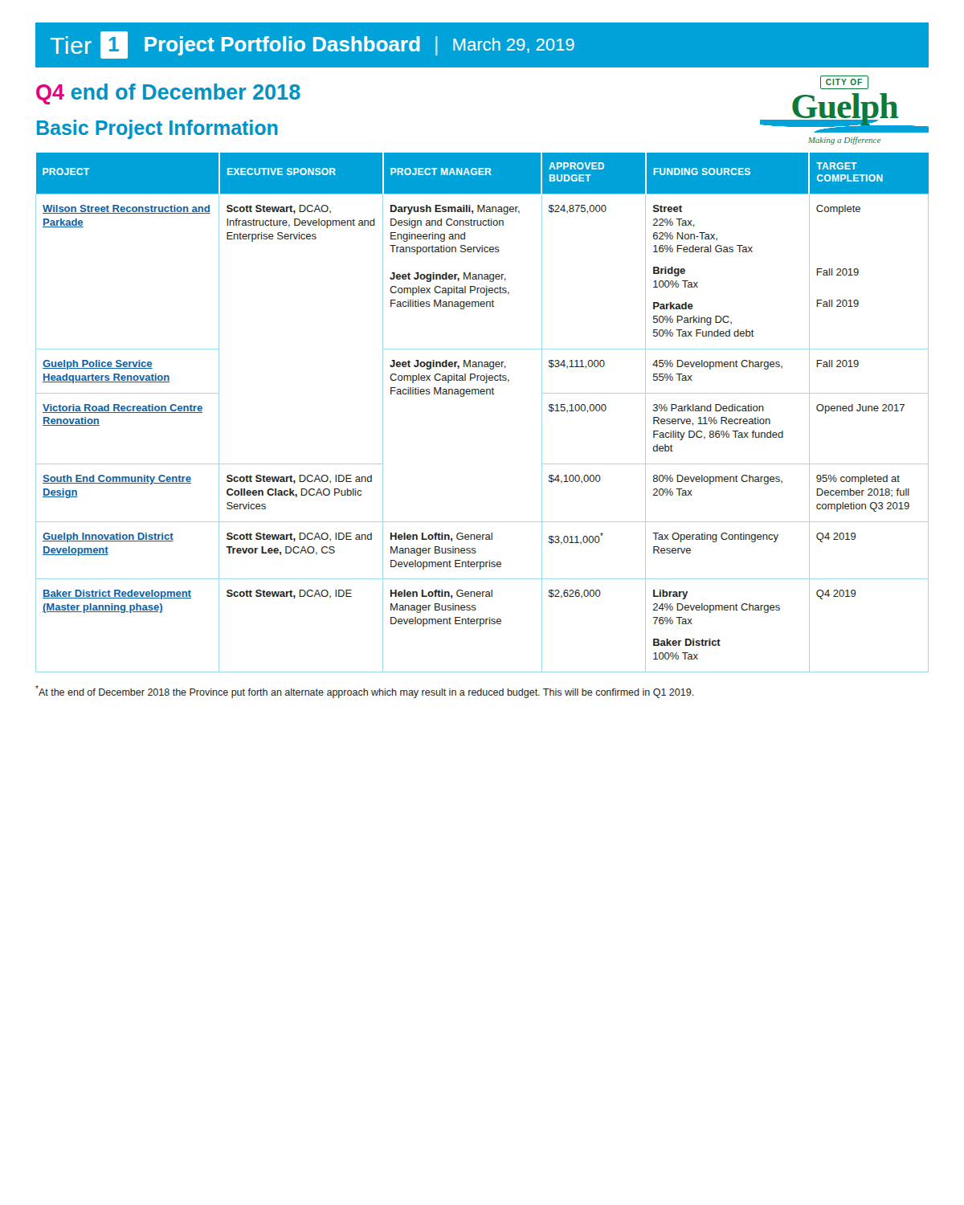Tier 1
Project Portfolio Dashboard
|
March 29, 2019
Q4 end of December 2018
Basic Project Information
CITY OF
Guelph
Making a Difference
| Project | Executive Sponsor | Project Manager | Approved Budget | Funding Sources | Target Completion |
| --- | --- | --- | --- | --- | --- |
| Wilson Street Reconstruction and Parkade | Scott Stewart, DCAO, Infrastructure, Development and Enterprise Services | Daryush Esmaili, Manager, Design and Construction Engineering and Transportation Services Jeet Joginder, Manager, Complex Capital Projects, Facilities Management | $24,875,000 | Street 22% Tax, 62% Non-Tax, 16% Federal Gas Tax Bridge 100% Tax Parkade 50% Parking DC, 50% Tax Funded debt | Complete Fall 2019 Fall 2019 |
| Guelph Police Service Headquarters Renovation | Jeet Joginder, Manager, Complex Capital Projects, Facilities Management | $34,111,000 | 45% Development Charges, 55% Tax | Fall 2019 |
| Victoria Road Recreation Centre Renovation | $15,100,000 | 3% Parkland Dedication Reserve, 11% Recreation Facility DC, 86% Tax funded debt | Opened June 2017 |
| South End Community Centre Design | Scott Stewart, DCAO, IDE and Colleen Clack, DCAO Public Services | $4,100,000 | 80% Development Charges, 20% Tax | 95% completed at December 2018; full completion Q3 2019 |
| Guelph Innovation District Development | Scott Stewart, DCAO, IDE and Trevor Lee, DCAO, CS | Helen Loftin, General Manager Business Development Enterprise | $3,011,000 * | Tax Operating Contingency Reserve | Q4 2019 |
| Baker District Redevelopment (Master planning phase) | Scott Stewart, DCAO, IDE | Helen Loftin, General Manager Business Development Enterprise | $2,626,000 | Library 24% Development Charges 76% Tax Baker District 100% Tax | Q4 2019 |
*At the end of December 2018 the Province put forth an alternate approach which may result in a reduced budget. This will be confirmed in Q1 2019.